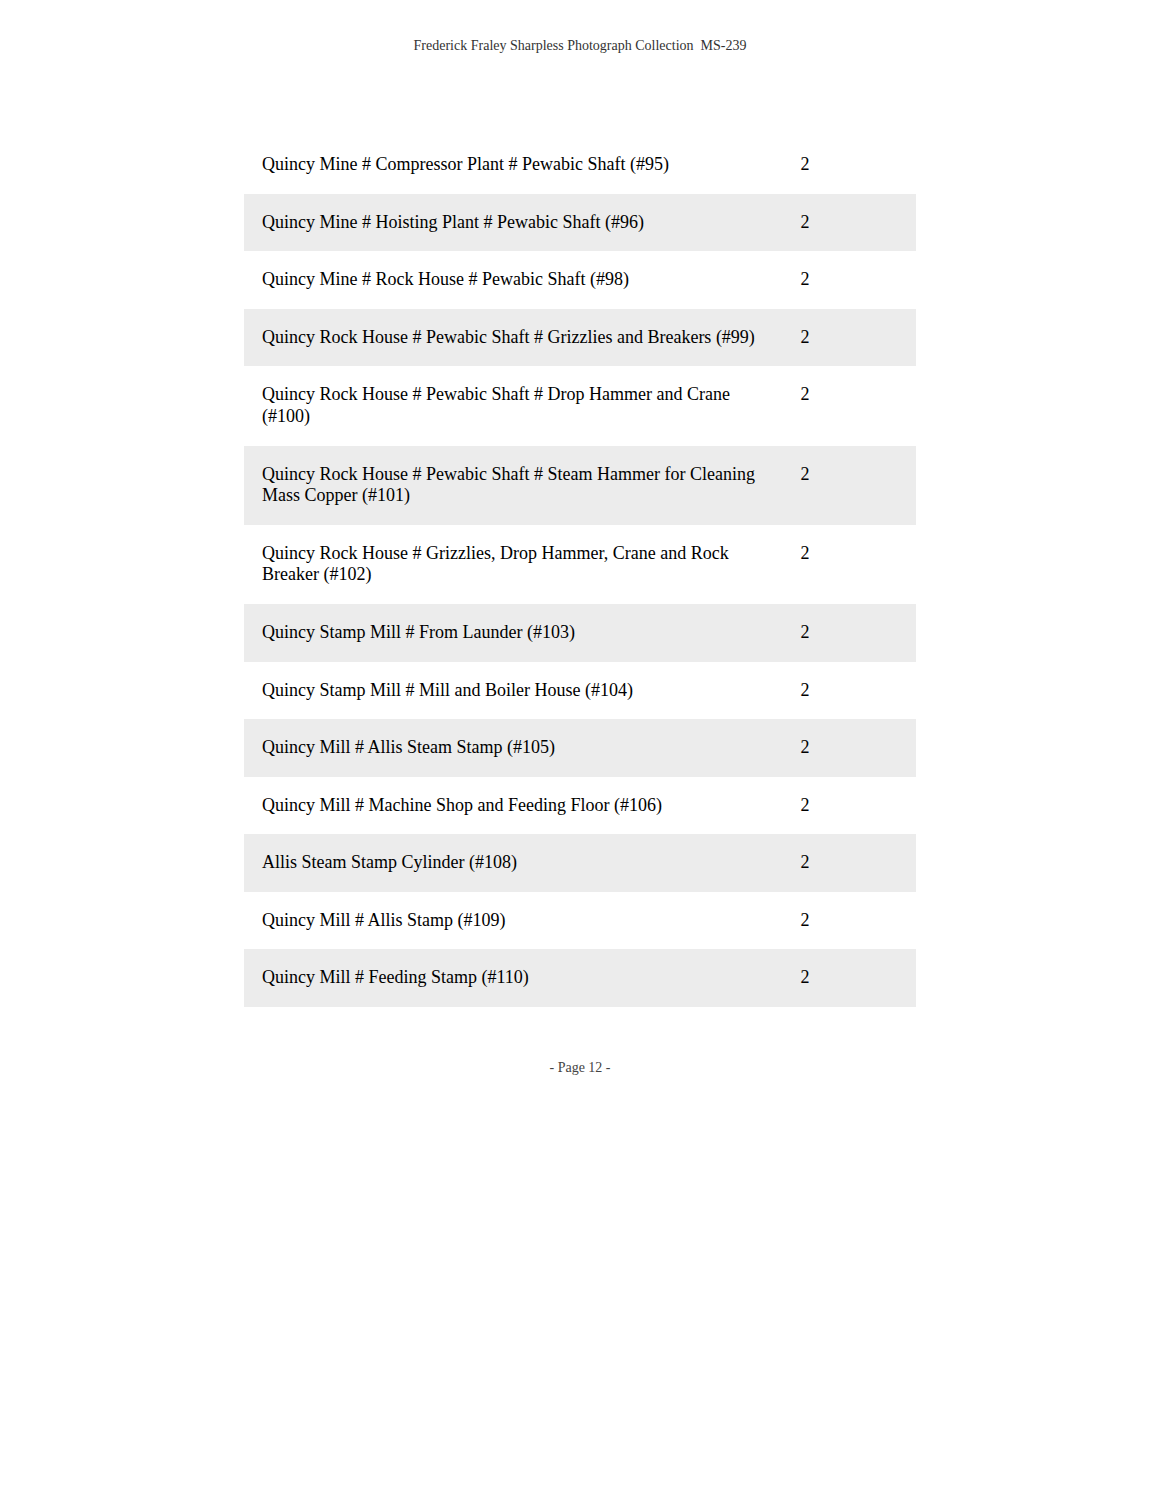Frederick Fraley Sharpless Photograph Collection MS-239
| Quincy Mine # Compressor Plant # Pewabic Shaft (#95) | 2 |
| Quincy Mine # Hoisting Plant # Pewabic Shaft (#96) | 2 |
| Quincy Mine # Rock House # Pewabic Shaft (#98) | 2 |
| Quincy Rock House # Pewabic Shaft # Grizzlies and Breakers (#99) | 2 |
| Quincy Rock House # Pewabic Shaft # Drop Hammer and Crane (#100) | 2 |
| Quincy Rock House # Pewabic Shaft # Steam Hammer for Cleaning Mass Copper (#101) | 2 |
| Quincy Rock House # Grizzlies, Drop Hammer, Crane and Rock Breaker (#102) | 2 |
| Quincy Stamp Mill # From Launder (#103) | 2 |
| Quincy Stamp Mill # Mill and Boiler House (#104) | 2 |
| Quincy Mill # Allis Steam Stamp (#105) | 2 |
| Quincy Mill # Machine Shop and Feeding Floor (#106) | 2 |
| Allis Steam Stamp Cylinder (#108) | 2 |
| Quincy Mill # Allis Stamp (#109) | 2 |
| Quincy Mill # Feeding Stamp (#110) | 2 |
- Page 12 -